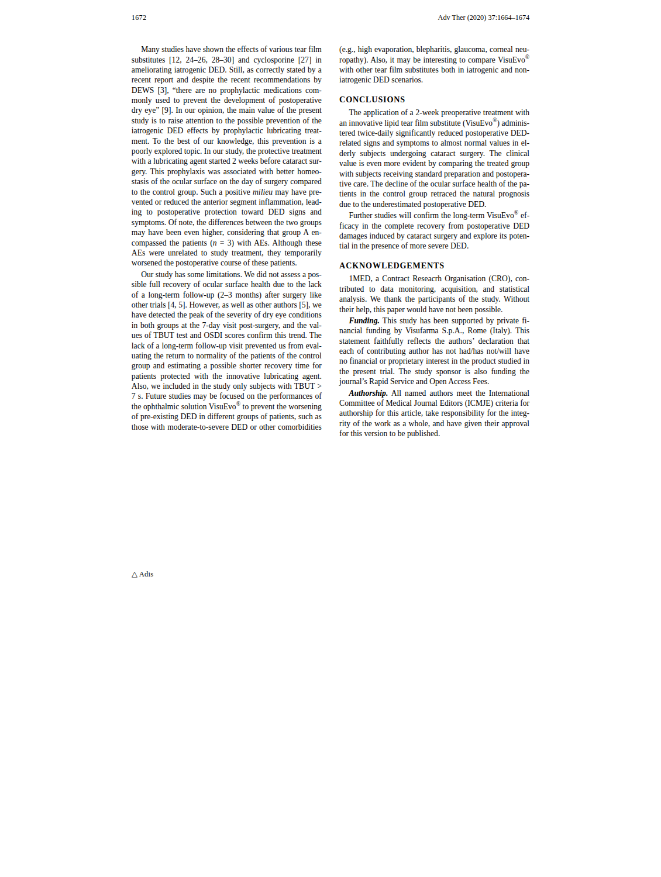1672 Adv Ther (2020) 37:1664–1674
Many studies have shown the effects of various tear film substitutes [12, 24–26, 28–30] and cyclosporine [27] in ameliorating iatrogenic DED. Still, as correctly stated by a recent report and despite the recent recommendations by DEWS [3], “there are no prophylactic medications commonly used to prevent the development of postoperative dry eye” [9]. In our opinion, the main value of the present study is to raise attention to the possible prevention of the iatrogenic DED effects by prophylactic lubricating treatment. To the best of our knowledge, this prevention is a poorly explored topic. In our study, the protective treatment with a lubricating agent started 2 weeks before cataract surgery. This prophylaxis was associated with better homeostasis of the ocular surface on the day of surgery compared to the control group. Such a positive milieu may have prevented or reduced the anterior segment inflammation, leading to postoperative protection toward DED signs and symptoms. Of note, the differences between the two groups may have been even higher, considering that group A encompassed the patients (n = 3) with AEs. Although these AEs were unrelated to study treatment, they temporarily worsened the postoperative course of these patients.
Our study has some limitations. We did not assess a possible full recovery of ocular surface health due to the lack of a long-term follow-up (2–3 months) after surgery like other trials [4, 5]. However, as well as other authors [5], we have detected the peak of the severity of dry eye conditions in both groups at the 7-day visit post-surgery, and the values of TBUT test and OSDI scores confirm this trend. The lack of a long-term follow-up visit prevented us from evaluating the return to normality of the patients of the control group and estimating a possible shorter recovery time for patients protected with the innovative lubricating agent. Also, we included in the study only subjects with TBUT > 7 s. Future studies may be focused on the performances of the ophthalmic solution VisuEvo® to prevent the worsening of pre-existing DED in different groups of patients, such as those with moderate-to-severe DED or other comorbidities (e.g., high evaporation, blepharitis, glaucoma, corneal neuropathy). Also, it may be interesting to compare VisuEvo® with other tear film substitutes both in iatrogenic and non-iatrogenic DED scenarios.
Conclusions
The application of a 2-week preoperative treatment with an innovative lipid tear film substitute (VisuEvo®) administered twice-daily significantly reduced postoperative DED-related signs and symptoms to almost normal values in elderly subjects undergoing cataract surgery. The clinical value is even more evident by comparing the treated group with subjects receiving standard preparation and postoperative care. The decline of the ocular surface health of the patients in the control group retraced the natural prognosis due to the underestimated postoperative DED.
Further studies will confirm the long-term VisuEvo® efficacy in the complete recovery from postoperative DED damages induced by cataract surgery and explore its potential in the presence of more severe DED.
Acknowledgements
1MED, a Contract Reseacrh Organisation (CRO), contributed to data monitoring, acquisition, and statistical analysis. We thank the participants of the study. Without their help, this paper would have not been possible.
Funding. This study has been supported by private financial funding by Visufarma S.p.A., Rome (Italy). This statement faithfully reflects the authors’ declaration that each of contributing author has not had/has not/will have no financial or proprietary interest in the product studied in the present trial. The study sponsor is also funding the journal’s Rapid Service and Open Access Fees.
Authorship. All named authors meet the International Committee of Medical Journal Editors (ICMJE) criteria for authorship for this article, take responsibility for the integrity of the work as a whole, and have given their approval for this version to be published.
△ Adis